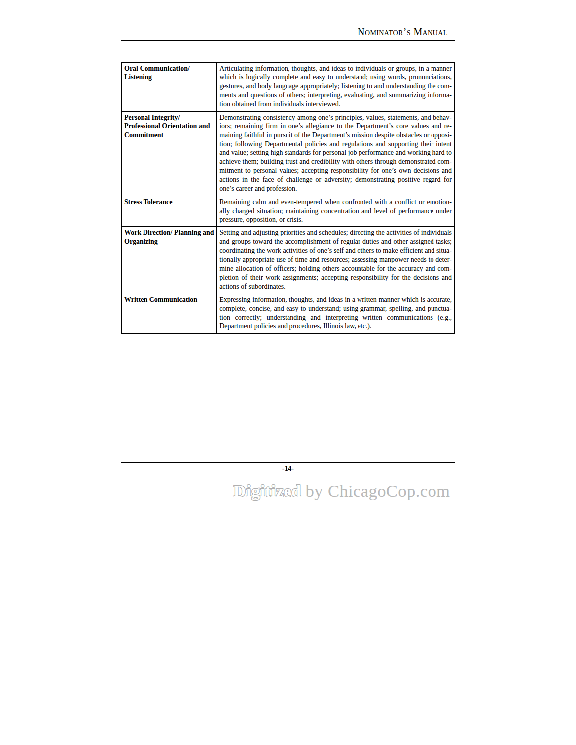Nominator’s Manual
| Oral Communication/ Listening | Articulating information, thoughts, and ideas to individuals or groups, in a manner which is logically complete and easy to understand; using words, pronunciations, gestures, and body language appropriately; listening to and understanding the comments and questions of others; interpreting, evaluating, and summarizing information obtained from individuals interviewed. |
| Personal Integrity/ Professional Orientation and Commitment | Demonstrating consistency among one’s principles, values, statements, and behaviors; remaining firm in one’s allegiance to the Department’s core values and remaining faithful in pursuit of the Department’s mission despite obstacles or opposition; following Departmental policies and regulations and supporting their intent and value; setting high standards for personal job performance and working hard to achieve them; building trust and credibility with others through demonstrated commitment to personal values; accepting responsibility for one’s own decisions and actions in the face of challenge or adversity; demonstrating positive regard for one’s career and profession. |
| Stress Tolerance | Remaining calm and even-tempered when confronted with a conflict or emotionally charged situation; maintaining concentration and level of performance under pressure, opposition, or crisis. |
| Work Direction/ Planning and Organizing | Setting and adjusting priorities and schedules; directing the activities of individuals and groups toward the accomplishment of regular duties and other assigned tasks; coordinating the work activities of one’s self and others to make efficient and situationally appropriate use of time and resources; assessing manpower needs to determine allocation of officers; holding others accountable for the accuracy and completion of their work assignments; accepting responsibility for the decisions and actions of subordinates. |
| Written Communication | Expressing information, thoughts, and ideas in a written manner which is accurate, complete, concise, and easy to understand; using grammar, spelling, and punctuation correctly; understanding and interpreting written communications (e.g., Department policies and procedures, Illinois law, etc.). |
-14-
Digitized by ChicagoCop.com